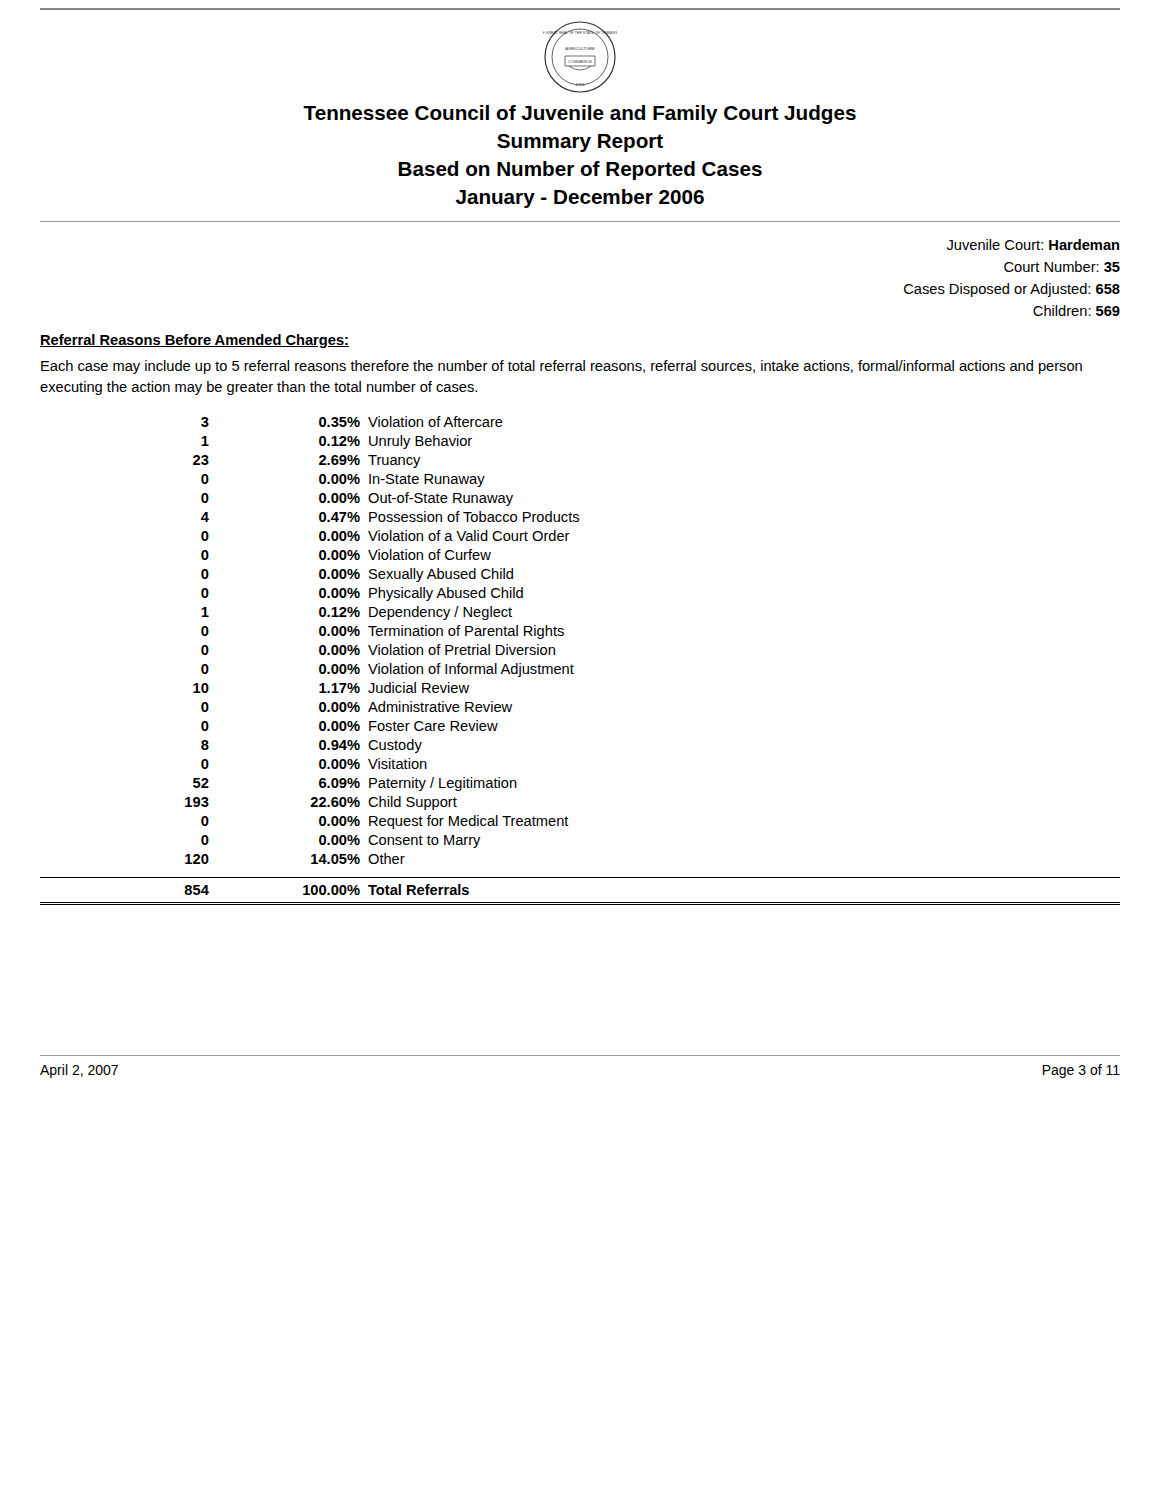THE GREAT SEAL OF THE STATE OF TENNESSEE AGRICULTURE COMMERCE 1796
Tennessee Council of Juvenile and Family Court Judges
Summary Report
Based on Number of Reported Cases
January - December 2006
Juvenile Court: Hardeman
Court Number: 35
Cases Disposed or Adjusted: 658
Children: 569
Referral Reasons Before Amended Charges:
Each case may include up to 5 referral reasons therefore the number of total referral reasons, referral sources, intake actions, formal/informal actions and person executing the action may be greater than the total number of cases.
| 3 | 0.35% | Violation of Aftercare |
| 1 | 0.12% | Unruly Behavior |
| 23 | 2.69% | Truancy |
| 0 | 0.00% | In-State Runaway |
| 0 | 0.00% | Out-of-State Runaway |
| 4 | 0.47% | Possession of Tobacco Products |
| 0 | 0.00% | Violation of a Valid Court Order |
| 0 | 0.00% | Violation of Curfew |
| 0 | 0.00% | Sexually Abused Child |
| 0 | 0.00% | Physically Abused Child |
| 1 | 0.12% | Dependency / Neglect |
| 0 | 0.00% | Termination of Parental Rights |
| 0 | 0.00% | Violation of Pretrial Diversion |
| 0 | 0.00% | Violation of Informal Adjustment |
| 10 | 1.17% | Judicial Review |
| 0 | 0.00% | Administrative Review |
| 0 | 0.00% | Foster Care Review |
| 8 | 0.94% | Custody |
| 0 | 0.00% | Visitation |
| 52 | 6.09% | Paternity / Legitimation |
| 193 | 22.60% | Child Support |
| 0 | 0.00% | Request for Medical Treatment |
| 0 | 0.00% | Consent to Marry |
| 120 | 14.05% | Other |
| 854 | 100.00% | Total Referrals |
April 2, 2007 Page 3 of 11